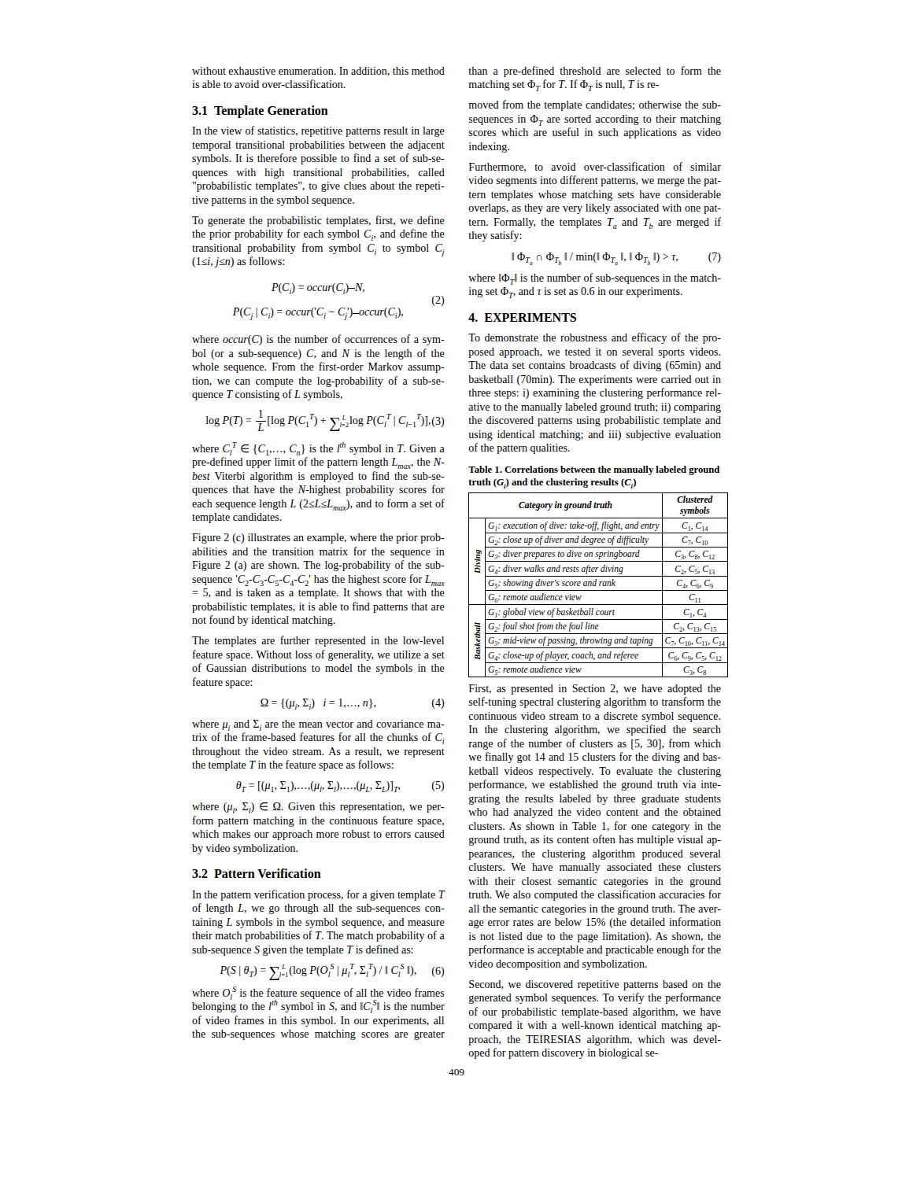without exhaustive enumeration. In addition, this method is able to avoid over-classification.
3.1 Template Generation
In the view of statistics, repetitive patterns result in large temporal transitional probabilities between the adjacent symbols. It is therefore possible to find a set of sub-sequences with high transitional probabilities, called "probabilistic templates", to give clues about the repetitive patterns in the symbol sequence.
To generate the probabilistic templates, first, we define the prior probability for each symbol Ci, and define the transitional probability from symbol Ci to symbol Cj (1≤i, j≤n) as follows:
P(Ci) = occur(Ci) N,
P(Cj | Ci) = occur('Ci − Cj') occur(Ci), (2)
where occur(C) is the number of occurrences of a symbol (or a sub-sequence) C, and N is the length of the whole sequence. From the first-order Markov assumption, we can compute the log-probability of a sub-sequence T consisting of L symbols,
log P(T) = 1 L[log P(C1T) + ∑Ll=2log P(ClT | Cl−1T)], (3)
where ClT ∈ {C1,…, Cn} is the lth symbol in T. Given a pre-defined upper limit of the pattern length Lmax, the N-best Viterbi algorithm is employed to find the sub-sequences that have the N-highest probability scores for each sequence length L (2≤L≤Lmax), and to form a set of template candidates.
Figure 2 (c) illustrates an example, where the prior probabilities and the transition matrix for the sequence in Figure 2 (a) are shown. The log-probability of the sub-sequence 'C2-C3-C5-C4-C2' has the highest score for Lmax = 5, and is taken as a template. It shows that with the probabilistic templates, it is able to find patterns that are not found by identical matching.
The templates are further represented in the low-level feature space. Without loss of generality, we utilize a set of Gaussian distributions to model the symbols in the feature space:
Ω = {(μi, Σi) i = 1,…, n}, (4)
where μi and Σi are the mean vector and covariance matrix of the frame-based features for all the chunks of Ci throughout the video stream. As a result, we represent the template T in the feature space as follows:
θT = [(μ1, Σ1),…,(μl, Σl),…,(μL, ΣL)]T, (5)
where (μl, Σl) ∈ Ω. Given this representation, we perform pattern matching in the continuous feature space, which makes our approach more robust to errors caused by video symbolization.
3.2 Pattern Verification
In the pattern verification process, for a given template T of length L, we go through all the sub-sequences containing L symbols in the symbol sequence, and measure their match probabilities of T. The match probability of a sub-sequence S given the template T is defined as:
P(S | θT) = ∑Ll=1(log P(OlS | μlT, ΣlT) / ‖ ClS ‖), (6)
where OlS is the feature sequence of all the video frames belonging to the lth symbol in S, and ‖ClS‖ is the number of video frames in this symbol. In our experiments, all the sub-sequences whose matching scores are greater than a pre-defined threshold are selected to form the matching set ΦT for T. If ΦT is null, T is re-
moved from the template candidates; otherwise the sub-sequences in ΦT are sorted according to their matching scores which are useful in such applications as video indexing.
Furthermore, to avoid over-classification of similar video segments into different patterns, we merge the pattern templates whose matching sets have considerable overlaps, as they are very likely associated with one pattern. Formally, the templates Ta and Tb are merged if they satisfy:
‖ ΦTa ∩ ΦTb ‖ / min(‖ ΦTa ‖, ‖ ΦTb ‖) > τ, (7)
where ‖ΦT‖ is the number of sub-sequences in the matching set ΦT, and τ is set as 0.6 in our experiments.
4. EXPERIMENTS
To demonstrate the robustness and efficacy of the proposed approach, we tested it on several sports videos. The data set contains broadcasts of diving (65min) and basketball (70min). The experiments were carried out in three steps: i) examining the clustering performance relative to the manually labeled ground truth; ii) comparing the discovered patterns using probabilistic template and using identical matching; and iii) subjective evaluation of the pattern qualities.
Table 1. Correlations between the manually labeled ground truth (Gi) and the clustering results (Ci)
| Category in ground truth | Clustered symbols |
| --- | --- |
| Diving | G 1 : execution of dive: take-off, flight, and entry | C 1 , C 14 |
| G 2 : close up of diver and degree of difficulty | C 7 , C 10 |
| G 3 : diver prepares to dive on springboard | C 3 , C 8 , C 12 |
| G 4 : diver walks and rests after diving | C 2 , C 5 , C 13 |
| G 5 : showing diver's score and rank | C 4 , C 6 , C 9 |
| G 6 : remote audience view | C 11 |
| Basketball | G 1 : global view of basketball court | C 1 , C 4 |
| G 2 : foul shot from the foul line | C 2 , C 13 , C 15 |
| G 3 : mid-view of passing, throwing and taping | C 7 , C 10 , C 11 , C 14 |
| G 4 : close-up of player, coach, and referee | C 6 , C 9 , C 5 , C 12 |
| G 5 : remote audience view | C 3 , C 8 |
First, as presented in Section 2, we have adopted the self-tuning spectral clustering algorithm to transform the continuous video stream to a discrete symbol sequence. In the clustering algorithm, we specified the search range of the number of clusters as [5, 30], from which we finally got 14 and 15 clusters for the diving and basketball videos respectively. To evaluate the clustering performance, we established the ground truth via integrating the results labeled by three graduate students who had analyzed the video content and the obtained clusters. As shown in Table 1, for one category in the ground truth, as its content often has multiple visual appearances, the clustering algorithm produced several clusters. We have manually associated these clusters with their closest semantic categories in the ground truth. We also computed the classification accuracies for all the semantic categories in the ground truth. The average error rates are below 15% (the detailed information is not listed due to the page limitation). As shown, the performance is acceptable and practicable enough for the video decomposition and symbolization.
Second, we discovered repetitive patterns based on the generated symbol sequences. To verify the performance of our probabilistic template-based algorithm, we have compared it with a well-known identical matching approach, the TEIRESIAS algorithm, which was developed for pattern discovery in biological se-
409